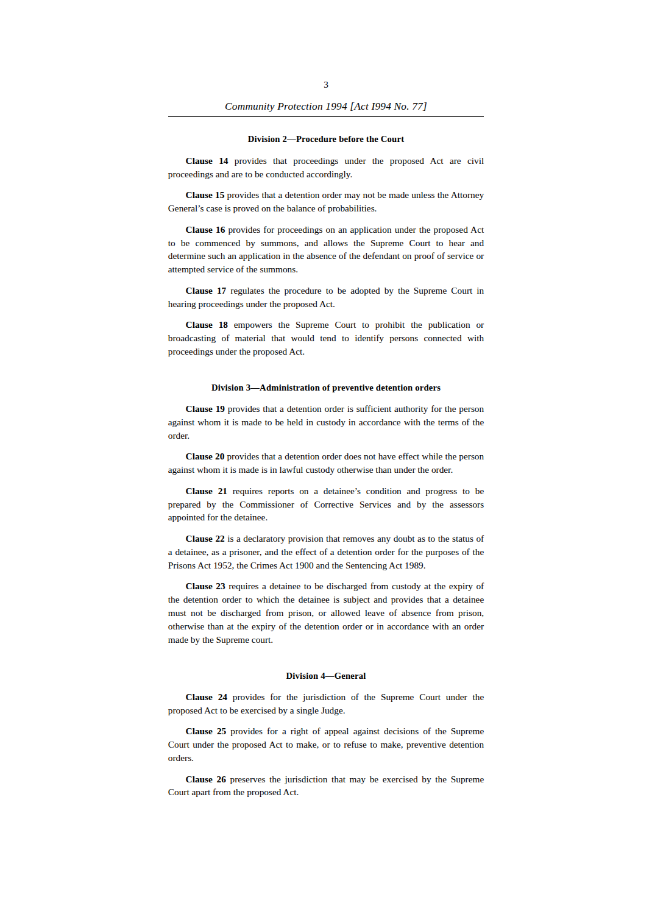3
Community Protection 1994 [Act I994 No. 77]
Division 2—Procedure before the Court
Clause 14 provides that proceedings under the proposed Act are civil proceedings and are to be conducted accordingly.
Clause 15 provides that a detention order may not be made unless the Attorney General’s case is proved on the balance of probabilities.
Clause 16 provides for proceedings on an application under the proposed Act to be commenced by summons, and allows the Supreme Court to hear and determine such an application in the absence of the defendant on proof of service or attempted service of the summons.
Clause 17 regulates the procedure to be adopted by the Supreme Court in hearing proceedings under the proposed Act.
Clause 18 empowers the Supreme Court to prohibit the publication or broadcasting of material that would tend to identify persons connected with proceedings under the proposed Act.
Division 3—Administration of preventive detention orders
Clause 19 provides that a detention order is sufficient authority for the person against whom it is made to be held in custody in accordance with the terms of the order.
Clause 20 provides that a detention order does not have effect while the person against whom it is made is in lawful custody otherwise than under the order.
Clause 21 requires reports on a detainee’s condition and progress to be prepared by the Commissioner of Corrective Services and by the assessors appointed for the detainee.
Clause 22 is a declaratory provision that removes any doubt as to the status of a detainee, as a prisoner, and the effect of a detention order for the purposes of the Prisons Act 1952, the Crimes Act 1900 and the Sentencing Act 1989.
Clause 23 requires a detainee to be discharged from custody at the expiry of the detention order to which the detainee is subject and provides that a detainee must not be discharged from prison, or allowed leave of absence from prison, otherwise than at the expiry of the detention order or in accordance with an order made by the Supreme court.
Division 4—General
Clause 24 provides for the jurisdiction of the Supreme Court under the proposed Act to be exercised by a single Judge.
Clause 25 provides for a right of appeal against decisions of the Supreme Court under the proposed Act to make, or to refuse to make, preventive detention orders.
Clause 26 preserves the jurisdiction that may be exercised by the Supreme Court apart from the proposed Act.